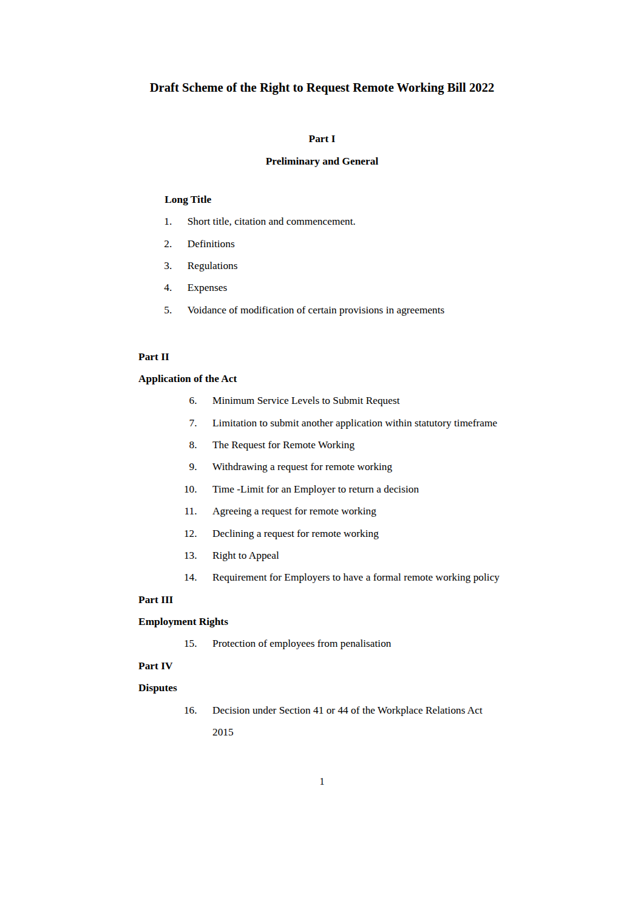Draft Scheme of the Right to Request Remote Working Bill 2022
Part I
Preliminary and General
Long Title
Short title, citation and commencement.
Definitions
Regulations
Expenses
Voidance of modification of certain provisions in agreements
Part II
Application of the Act
Minimum Service Levels to Submit Request
Limitation to submit another application within statutory timeframe
The Request for Remote Working
Withdrawing a request for remote working
Time -Limit for an Employer to return a decision
Agreeing a request for remote working
Declining a request for remote working
Right to Appeal
Requirement for Employers to have a formal remote working policy
Part III
Employment Rights
Protection of employees from penalisation
Part IV
Disputes
Decision under Section 41 or 44 of the Workplace Relations Act 2015
1